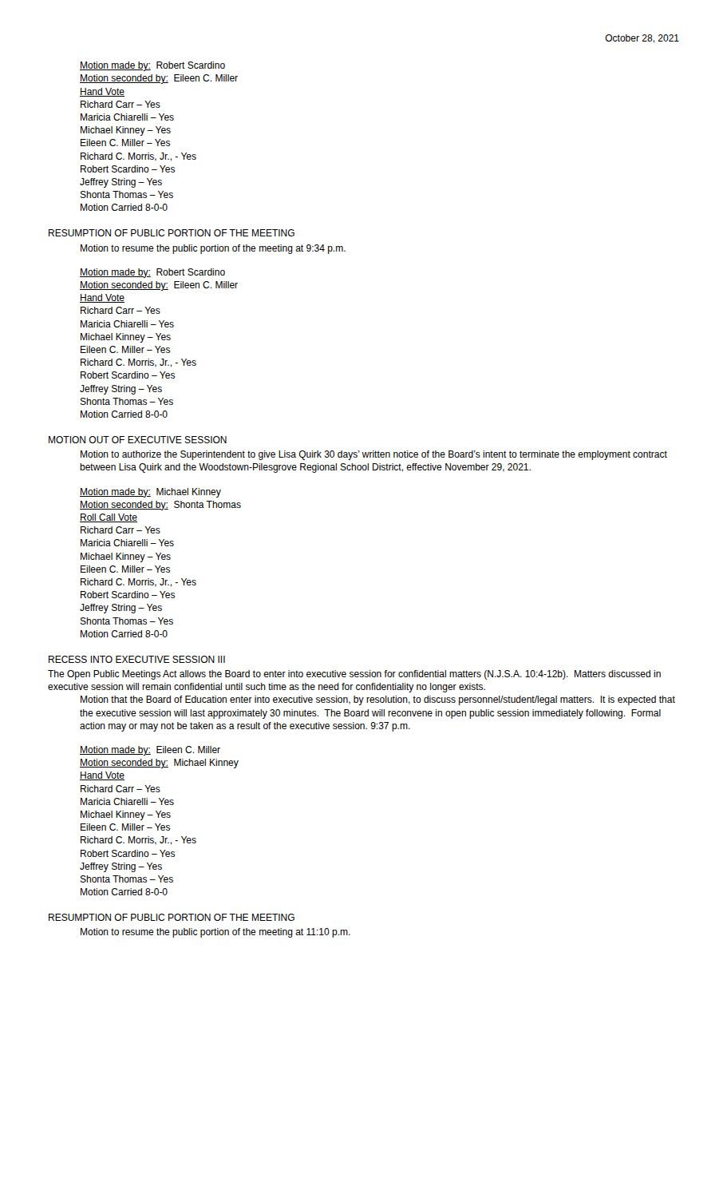October 28, 2021
Motion made by: Robert Scardino
Motion seconded by: Eileen C. Miller
Hand Vote
Richard Carr – Yes
Maricia Chiarelli – Yes
Michael Kinney – Yes
Eileen C. Miller – Yes
Richard C. Morris, Jr., - Yes
Robert Scardino – Yes
Jeffrey String – Yes
Shonta Thomas – Yes
Motion Carried 8-0-0
RESUMPTION OF PUBLIC PORTION OF THE MEETING
Motion to resume the public portion of the meeting at 9:34 p.m.
Motion made by: Robert Scardino
Motion seconded by: Eileen C. Miller
Hand Vote
Richard Carr – Yes
Maricia Chiarelli – Yes
Michael Kinney – Yes
Eileen C. Miller – Yes
Richard C. Morris, Jr., - Yes
Robert Scardino – Yes
Jeffrey String – Yes
Shonta Thomas – Yes
Motion Carried 8-0-0
MOTION OUT OF EXECUTIVE SESSION
Motion to authorize the Superintendent to give Lisa Quirk 30 days’ written notice of the Board’s intent to terminate the employment contract between Lisa Quirk and the Woodstown-Pilesgrove Regional School District, effective November 29, 2021.
Motion made by: Michael Kinney
Motion seconded by: Shonta Thomas
Roll Call Vote
Richard Carr – Yes
Maricia Chiarelli – Yes
Michael Kinney – Yes
Eileen C. Miller – Yes
Richard C. Morris, Jr., - Yes
Robert Scardino – Yes
Jeffrey String – Yes
Shonta Thomas – Yes
Motion Carried 8-0-0
RECESS INTO EXECUTIVE SESSION III
The Open Public Meetings Act allows the Board to enter into executive session for confidential matters (N.J.S.A. 10:4-12b). Matters discussed in executive session will remain confidential until such time as the need for confidentiality no longer exists.
Motion that the Board of Education enter into executive session, by resolution, to discuss personnel/student/legal matters. It is expected that the executive session will last approximately 30 minutes. The Board will reconvene in open public session immediately following. Formal action may or may not be taken as a result of the executive session. 9:37 p.m.
Motion made by: Eileen C. Miller
Motion seconded by: Michael Kinney
Hand Vote
Richard Carr – Yes
Maricia Chiarelli – Yes
Michael Kinney – Yes
Eileen C. Miller – Yes
Richard C. Morris, Jr., - Yes
Robert Scardino – Yes
Jeffrey String – Yes
Shonta Thomas – Yes
Motion Carried 8-0-0
RESUMPTION OF PUBLIC PORTION OF THE MEETING
Motion to resume the public portion of the meeting at 11:10 p.m.